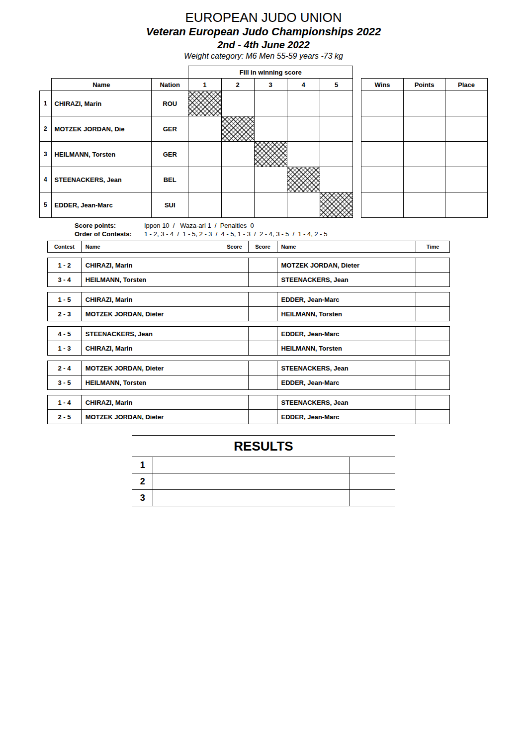EUROPEAN JUDO UNION
Veteran European Judo Championships 2022
2nd - 4th June 2022
Weight category: M6 Men 55-59 years -73 kg
| | | | Fill in winning score | | | | |
| | Name | Nation | 1 | 2 | 3 | 4 | 5 | | Wins | Points | Place |
| 1 | CHIRAZI, Marin | ROU | | | | | | | | | |
| 2 | MOTZEK JORDAN, Die | GER | | | | | | | | | |
| 3 | HEILMANN, Torsten | GER | | | | | | | | | |
| 4 | STEENACKERS, Jean | BEL | | | | | | | | | |
| 5 | EDDER, Jean-Marc | SUI | | | | | | | | | |
Score points: Ippon 10 / Waza-ari 1 / Penalties 0
Order of Contests: 1 - 2, 3 - 4 / 1 - 5, 2 - 3 / 4 - 5, 1 - 3 / 2 - 4, 3 - 5 / 1 - 4, 2 - 5
| Contest | Name | Score | Score | Name | Time |
| --- | --- | --- | --- | --- | --- |
| 1 - 2 | CHIRAZI, Marin | | | MOTZEK JORDAN, Dieter | |
| 3 - 4 | HEILMANN, Torsten | | | STEENACKERS, Jean | |
| 1 - 5 | CHIRAZI, Marin | | | EDDER, Jean-Marc | |
| 2 - 3 | MOTZEK JORDAN, Dieter | | | HEILMANN, Torsten | |
| 4 - 5 | STEENACKERS, Jean | | | EDDER, Jean-Marc | |
| 1 - 3 | CHIRAZI, Marin | | | HEILMANN, Torsten | |
| 2 - 4 | MOTZEK JORDAN, Dieter | | | STEENACKERS, Jean | |
| 3 - 5 | HEILMANN, Torsten | | | EDDER, Jean-Marc | |
| 1 - 4 | CHIRAZI, Marin | | | STEENACKERS, Jean | |
| 2 - 5 | MOTZEK JORDAN, Dieter | | | EDDER, Jean-Marc | |
| RESULTS |
| 1 | | |
| 2 | | |
| 3 | | |